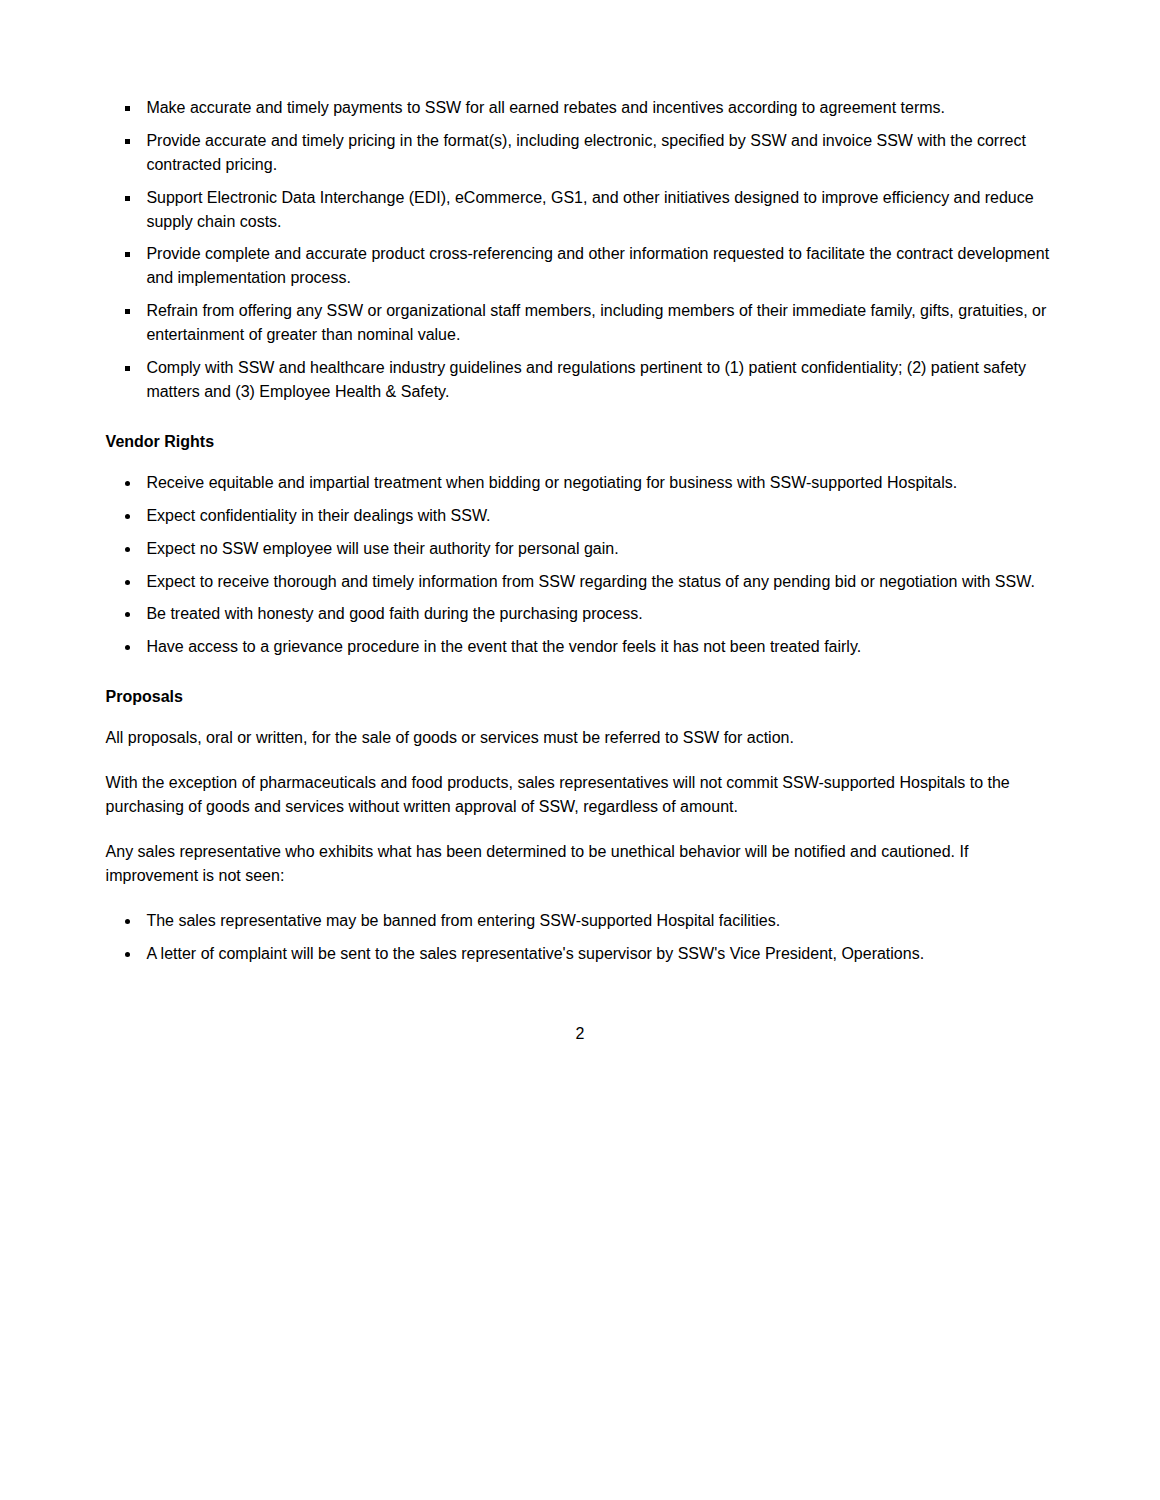Make accurate and timely payments to SSW for all earned rebates and incentives according to agreement terms.
Provide accurate and timely pricing in the format(s), including electronic, specified by SSW and invoice SSW with the correct contracted pricing.
Support Electronic Data Interchange (EDI), eCommerce, GS1, and other initiatives designed to improve efficiency and reduce supply chain costs.
Provide complete and accurate product cross-referencing and other information requested to facilitate the contract development and implementation process.
Refrain from offering any SSW or organizational staff members, including members of their immediate family, gifts, gratuities, or entertainment of greater than nominal value.
Comply with SSW and healthcare industry guidelines and regulations pertinent to (1) patient confidentiality; (2) patient safety matters and (3) Employee Health & Safety.
Vendor Rights
Receive equitable and impartial treatment when bidding or negotiating for business with SSW-supported Hospitals.
Expect confidentiality in their dealings with SSW.
Expect no SSW employee will use their authority for personal gain.
Expect to receive thorough and timely information from SSW regarding the status of any pending bid or negotiation with SSW.
Be treated with honesty and good faith during the purchasing process.
Have access to a grievance procedure in the event that the vendor feels it has not been treated fairly.
Proposals
All proposals, oral or written, for the sale of goods or services must be referred to SSW for action.
With the exception of pharmaceuticals and food products, sales representatives will not commit SSW-supported Hospitals to the purchasing of goods and services without written approval of SSW, regardless of amount.
Any sales representative who exhibits what has been determined to be unethical behavior will be notified and cautioned. If improvement is not seen:
The sales representative may be banned from entering SSW-supported Hospital facilities.
A letter of complaint will be sent to the sales representative's supervisor by SSW's Vice President, Operations.
2